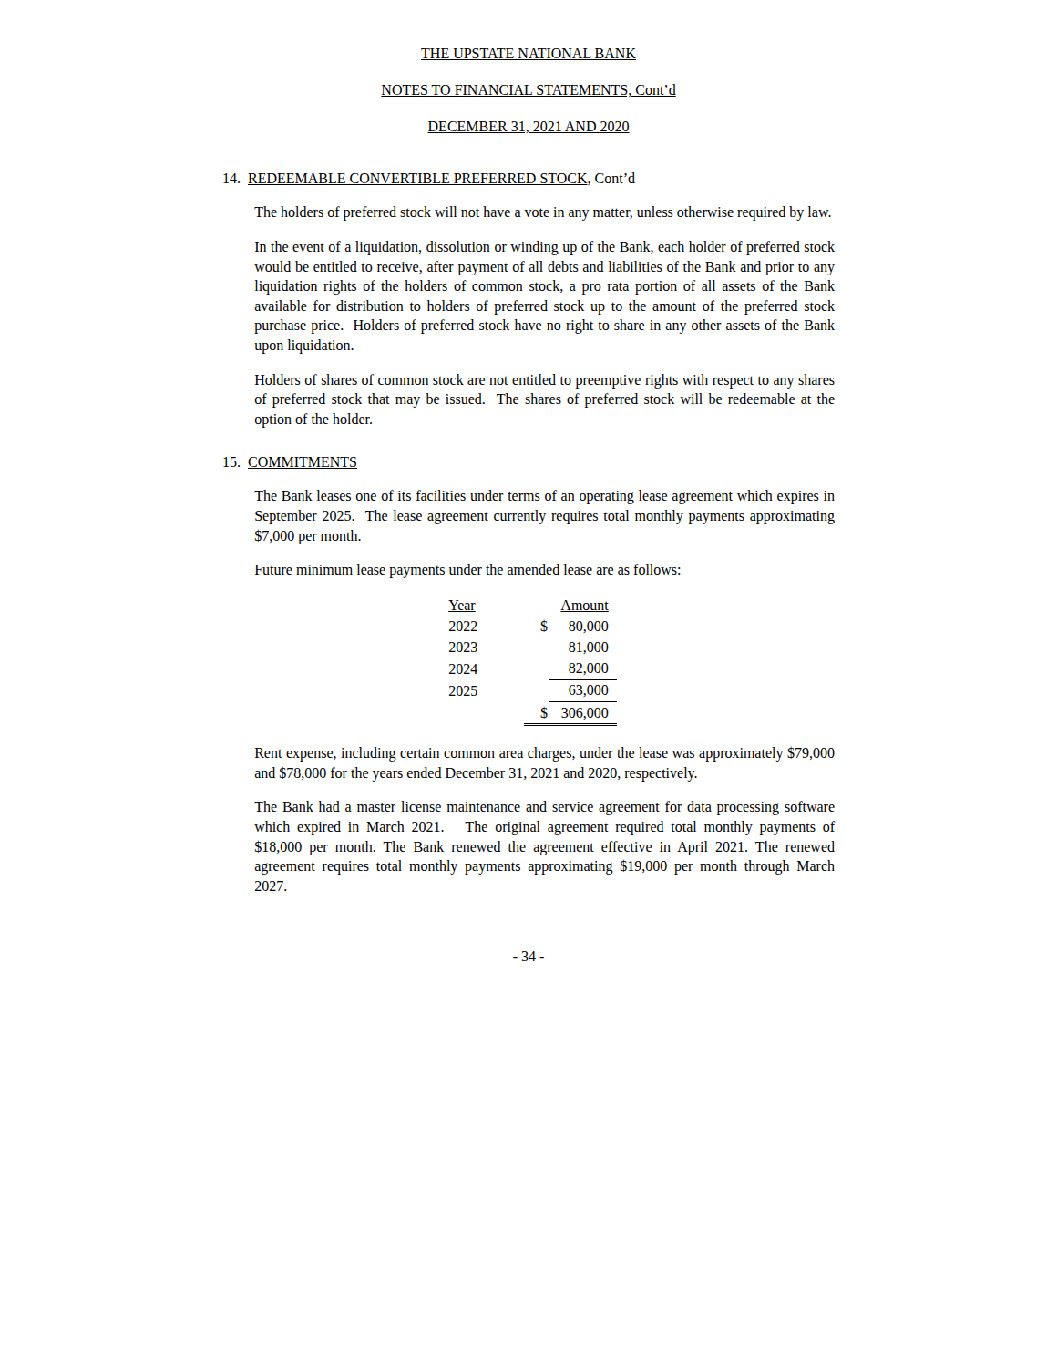THE UPSTATE NATIONAL BANK
NOTES TO FINANCIAL STATEMENTS, Cont’d
DECEMBER 31, 2021 AND 2020
14. REDEEMABLE CONVERTIBLE PREFERRED STOCK, Cont’d
The holders of preferred stock will not have a vote in any matter, unless otherwise required by law.
In the event of a liquidation, dissolution or winding up of the Bank, each holder of preferred stock would be entitled to receive, after payment of all debts and liabilities of the Bank and prior to any liquidation rights of the holders of common stock, a pro rata portion of all assets of the Bank available for distribution to holders of preferred stock up to the amount of the preferred stock purchase price. Holders of preferred stock have no right to share in any other assets of the Bank upon liquidation.
Holders of shares of common stock are not entitled to preemptive rights with respect to any shares of preferred stock that may be issued. The shares of preferred stock will be redeemable at the option of the holder.
15. COMMITMENTS
The Bank leases one of its facilities under terms of an operating lease agreement which expires in September 2025. The lease agreement currently requires total monthly payments approximating $7,000 per month.
Future minimum lease payments under the amended lease are as follows:
| Year | Amount |
| --- | --- |
| 2022 | $ | 80,000 |
| 2023 | | 81,000 |
| 2024 | | 82,000 |
| 2025 | | 63,000 |
| | $ | 306,000 |
Rent expense, including certain common area charges, under the lease was approximately $79,000 and $78,000 for the years ended December 31, 2021 and 2020, respectively.
The Bank had a master license maintenance and service agreement for data processing software which expired in March 2021. The original agreement required total monthly payments of $18,000 per month. The Bank renewed the agreement effective in April 2021. The renewed agreement requires total monthly payments approximating $19,000 per month through March 2027.
- 34 -